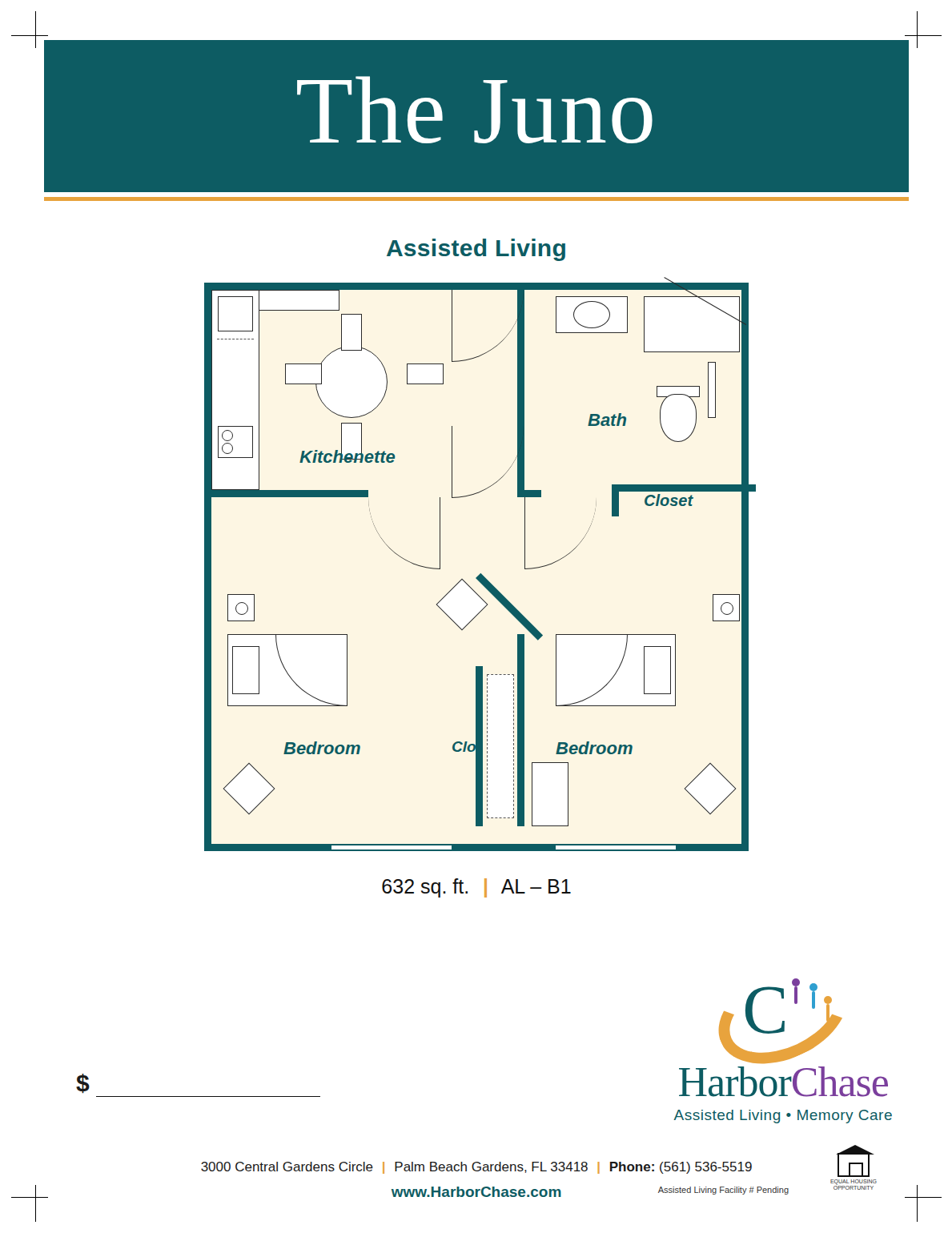The Juno
Assisted Living
Kitchenette Bath Closet Bedroom Bedroom Clo.
632 sq. ft. | AL – B1
C
Harbor Chase
Assisted Living • Memory Care
$
3000 Central Gardens Circle | Palm Beach Gardens, FL 33418 | Phone: (561) 536-5519
www.HarborChase.com
Assisted Living Facility # Pending
EQUAL HOUSING
OPPORTUNITY